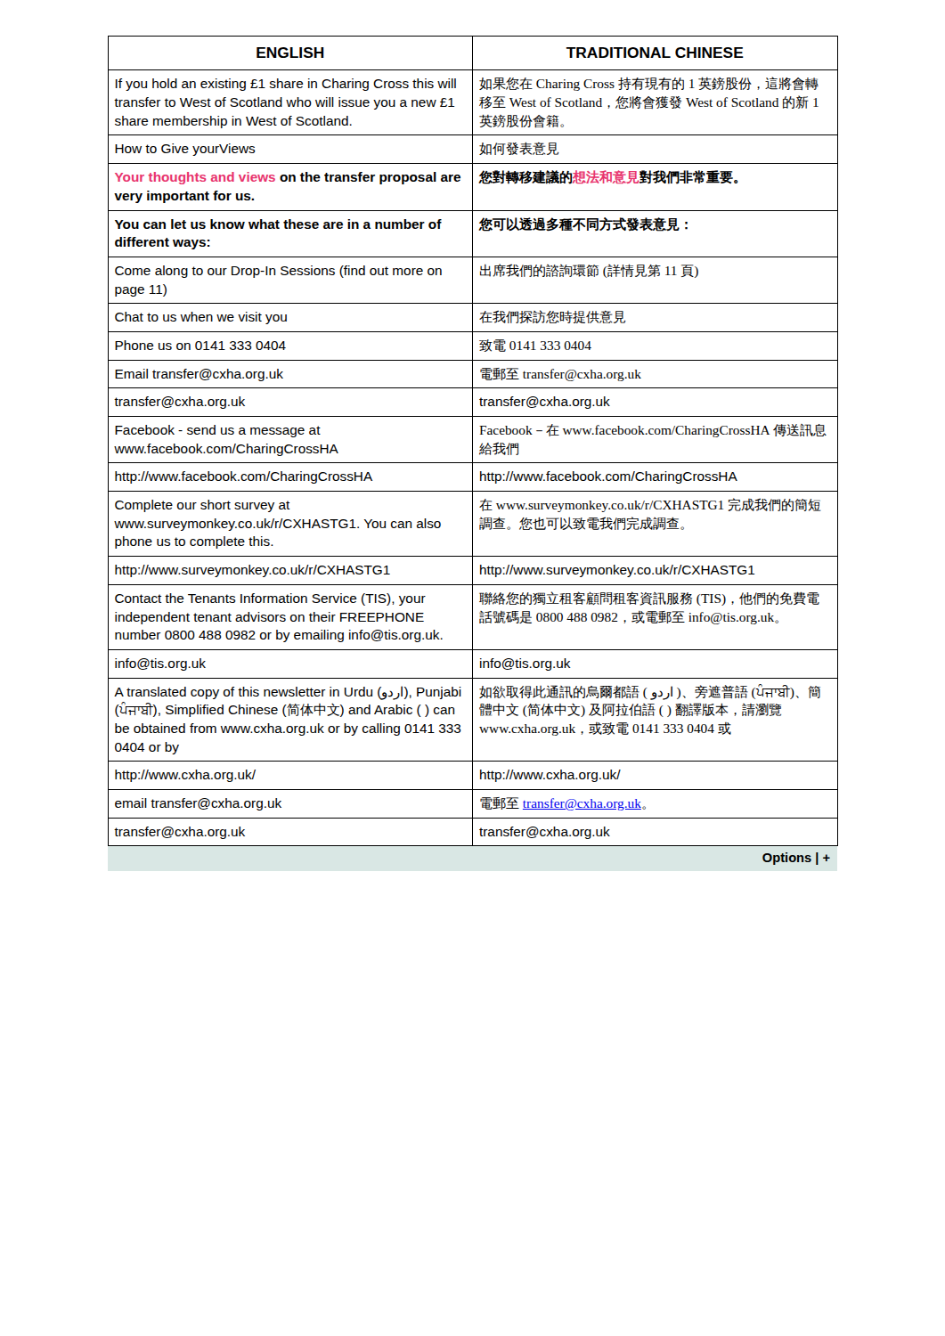| ENGLISH | TRADITIONAL CHINESE |
| --- | --- |
| If you hold an existing £1 share in Charing Cross this will transfer to West of Scotland who will issue you a new £1 share membership in West of Scotland. | 如果您在 Charing Cross 持有現有的 1 英鎊股份，這將會轉移至 West of Scotland，您將會獲發 West of Scotland 的新 1 英鎊股份會籍。 |
| How to Give yourViews | 如何發表意見 |
| Your thoughts and views on the transfer proposal are very important for us. | 您對轉移建議的 想法和意見 對我們非常重要。 |
| You can let us know what these are in a number of different ways: | 您可以透過多種不同方式發表意見： |
| Come along to our Drop-In Sessions (find out more on page 11) | 出席我們的諮詢環節 (詳情見第 11 頁) |
| Chat to us when we visit you | 在我們探訪您時提供意見 |
| Phone us on 0141 333 0404 | 致電 0141 333 0404 |
| Email transfer@cxha.org.uk | 電郵至 transfer@cxha.org.uk |
| transfer@cxha.org.uk | transfer@cxha.org.uk |
| Facebook - send us a message at www.facebook.com/CharingCrossHA | Facebook－在 www.facebook.com/CharingCrossHA 傳送訊息給我們 |
| http://www.facebook.com/CharingCrossHA | http://www.facebook.com/CharingCrossHA |
| Complete our short survey at www.surveymonkey.co.uk/r/CXHASTG1. You can also phone us to complete this. | 在 www.surveymonkey.co.uk/r/CXHASTG1 完成我們的簡短調查。您也可以致電我們完成調查。 |
| http://www.surveymonkey.co.uk/r/CXHASTG1 | http://www.surveymonkey.co.uk/r/CXHASTG1 |
| Contact the Tenants Information Service (TIS), your independent tenant advisors on their FREEPHONE number 0800 488 0982 or by emailing info@tis.org.uk. | 聯絡您的獨立租客顧問租客資訊服務 (TIS)，他們的免費電話號碼是 0800 488 0982，或電郵至 info@tis.org.uk。 |
| info@tis.org.uk | info@tis.org.uk |
| A translated copy of this newsletter in Urdu (اردو), Punjabi (ਪੰਜਾਬੀ), Simplified Chinese (简体中文) and Arabic ( ) can be obtained from www.cxha.org.uk or by calling 0141 333 0404 or by | 如欲取得此通訊的烏爾都語 ( اردو )、旁遮普語 (ਪੰਜਾਬੀ)、簡體中文 (简体中文) 及阿拉伯語 ( ) 翻譯版本，請瀏覽 www.cxha.org.uk，或致電 0141 333 0404 或 |
| http://www.cxha.org.uk/ | http://www.cxha.org.uk/ |
| email transfer@cxha.org.uk | 電郵至 transfer@cxha.org.uk 。 |
| transfer@cxha.org.uk | transfer@cxha.org.uk |
| Options / + |